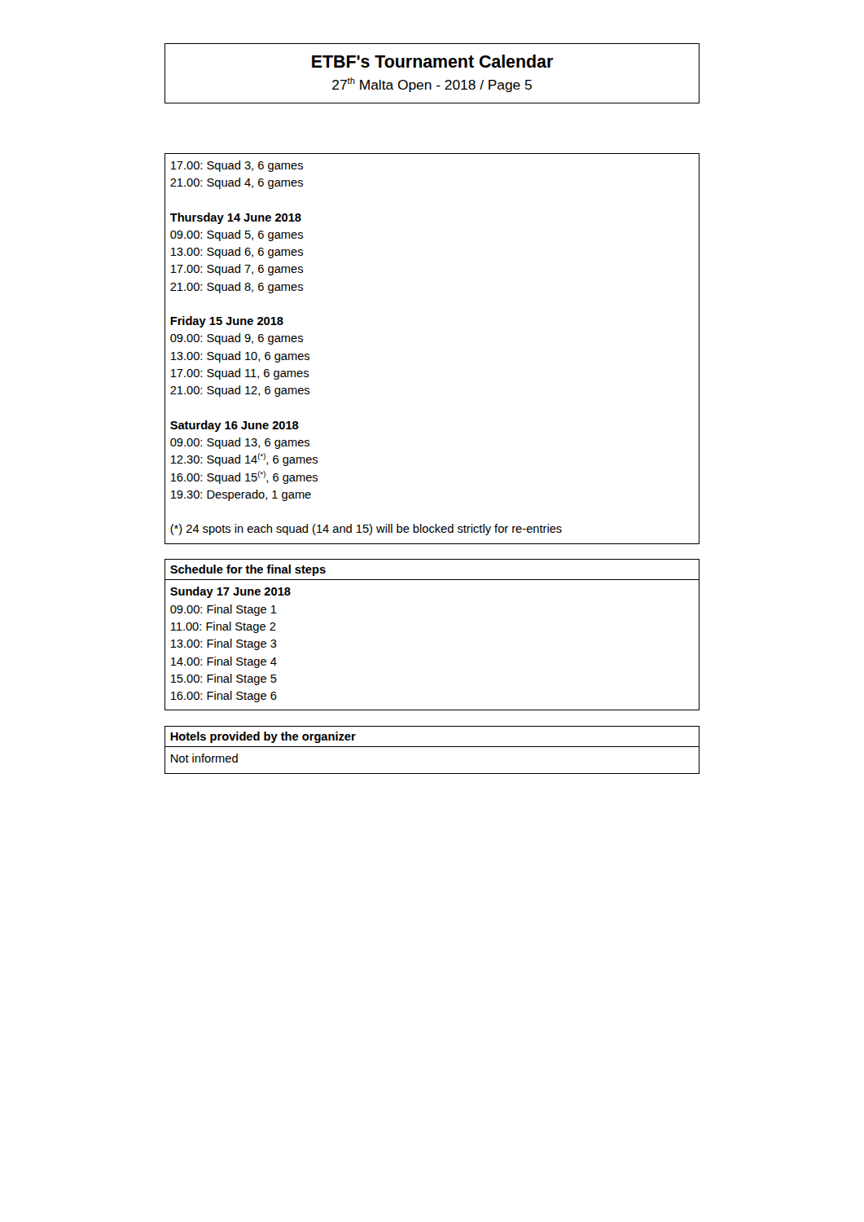ETBF's Tournament Calendar
27th Malta Open - 2018 / Page 5
17.00: Squad 3, 6 games
21.00: Squad 4, 6 games
Thursday 14 June 2018
09.00: Squad 5, 6 games
13.00: Squad 6, 6 games
17.00: Squad 7, 6 games
21.00: Squad 8, 6 games
Friday 15 June 2018
09.00: Squad 9, 6 games
13.00: Squad 10, 6 games
17.00: Squad 11, 6 games
21.00: Squad 12, 6 games
Saturday 16 June 2018
09.00: Squad 13, 6 games
12.30: Squad 14(*), 6 games
16.00: Squad 15(*), 6 games
19.30: Desperado, 1 game
(*) 24 spots in each squad (14 and 15) will be blocked strictly for re-entries
Schedule for the final steps
Sunday 17 June 2018
09.00: Final Stage 1
11.00: Final Stage 2
13.00: Final Stage 3
14.00: Final Stage 4
15.00: Final Stage 5
16.00: Final Stage 6
Hotels provided by the organizer
Not informed